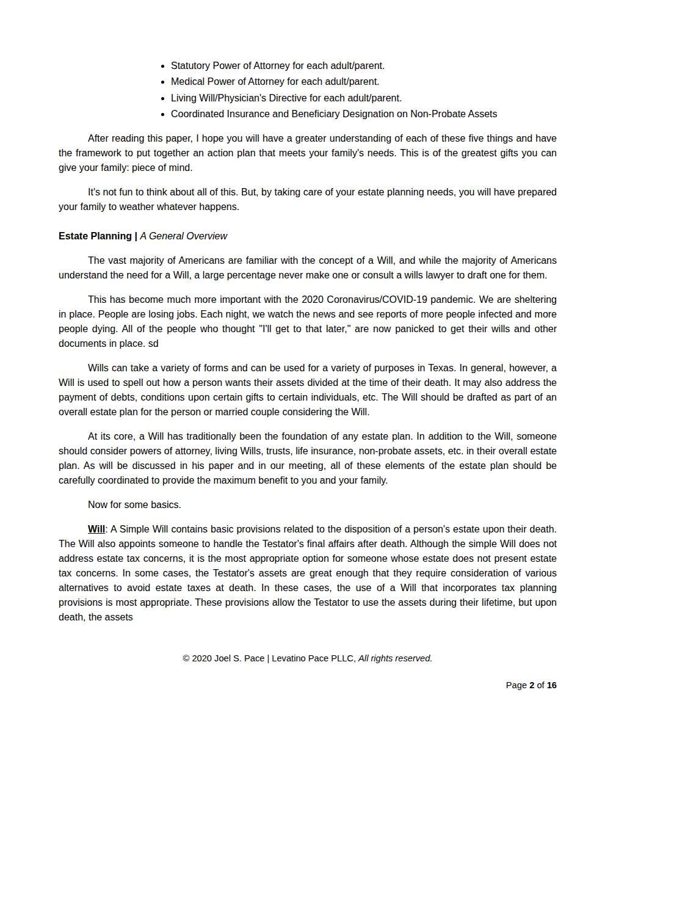Statutory Power of Attorney for each adult/parent.
Medical Power of Attorney for each adult/parent.
Living Will/Physician's Directive for each adult/parent.
Coordinated Insurance and Beneficiary Designation on Non-Probate Assets
After reading this paper, I hope you will have a greater understanding of each of these five things and have the framework to put together an action plan that meets your family's needs. This is of the greatest gifts you can give your family: piece of mind.
It's not fun to think about all of this. But, by taking care of your estate planning needs, you will have prepared your family to weather whatever happens.
Estate Planning | A General Overview
The vast majority of Americans are familiar with the concept of a Will, and while the majority of Americans understand the need for a Will, a large percentage never make one or consult a wills lawyer to draft one for them.
This has become much more important with the 2020 Coronavirus/COVID-19 pandemic. We are sheltering in place. People are losing jobs. Each night, we watch the news and see reports of more people infected and more people dying. All of the people who thought "I'll get to that later," are now panicked to get their wills and other documents in place. sd
Wills can take a variety of forms and can be used for a variety of purposes in Texas. In general, however, a Will is used to spell out how a person wants their assets divided at the time of their death. It may also address the payment of debts, conditions upon certain gifts to certain individuals, etc. The Will should be drafted as part of an overall estate plan for the person or married couple considering the Will.
At its core, a Will has traditionally been the foundation of any estate plan. In addition to the Will, someone should consider powers of attorney, living Wills, trusts, life insurance, non-probate assets, etc. in their overall estate plan. As will be discussed in his paper and in our meeting, all of these elements of the estate plan should be carefully coordinated to provide the maximum benefit to you and your family.
Now for some basics.
Will: A Simple Will contains basic provisions related to the disposition of a person's estate upon their death. The Will also appoints someone to handle the Testator's final affairs after death. Although the simple Will does not address estate tax concerns, it is the most appropriate option for someone whose estate does not present estate tax concerns. In some cases, the Testator's assets are great enough that they require consideration of various alternatives to avoid estate taxes at death. In these cases, the use of a Will that incorporates tax planning provisions is most appropriate. These provisions allow the Testator to use the assets during their lifetime, but upon death, the assets
© 2020 Joel S. Pace | Levatino Pace PLLC, All rights reserved.
Page 2 of 16